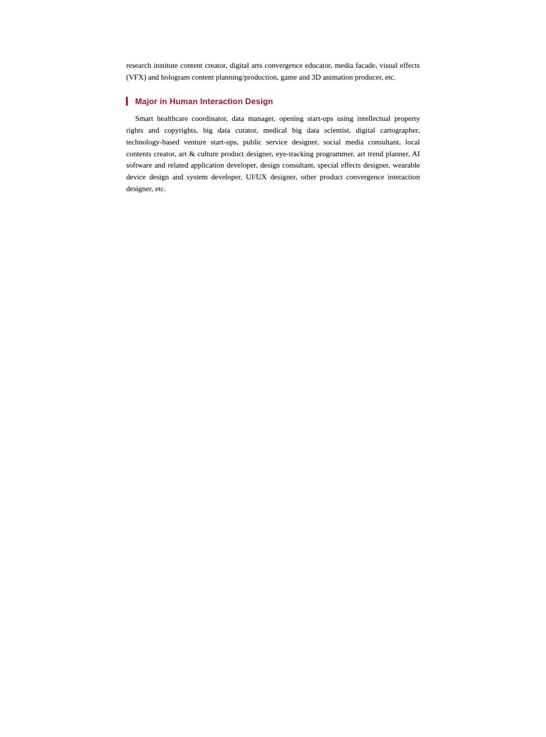research institute content creator, digital arts convergence educator, media facade, visual effects (VFX) and hologram content planning/production, game and 3D animation producer, etc.
Major in Human Interaction Design
Smart healthcare coordinator, data manager, opening start-ups using intellectual property rights and copyrights, big data curator, medical big data scientist, digital cartographer, technology-based venture start-ups, public service designer, social media consultant, local contents creator, art & culture product designer, eye-tracking programmer, art trend planner, AI software and related application developer, design consultant, special effects designer, wearable device design and system developer, UI/UX designer, other product convergence interaction designer, etc.